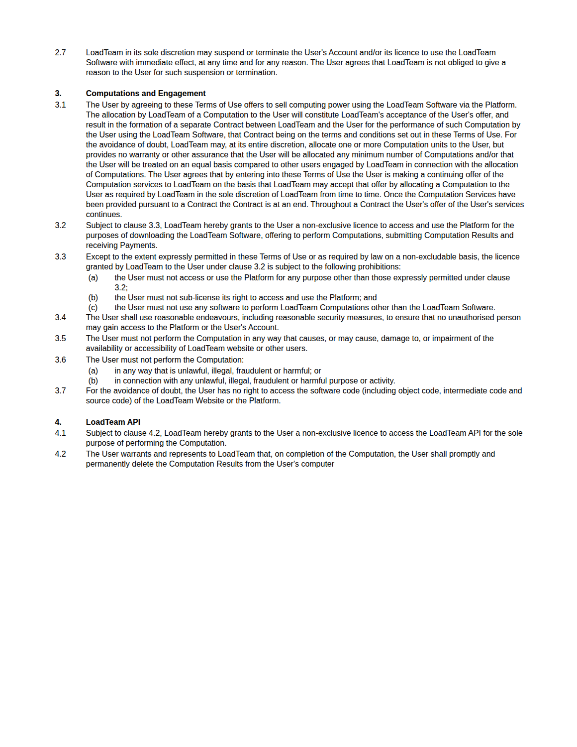2.7
LoadTeam in its sole discretion may suspend or terminate the User's Account and/or its licence to use the LoadTeam Software with immediate effect, at any time and for any reason. The User agrees that LoadTeam is not obliged to give a reason to the User for such suspension or termination.
3.
Computations and Engagement
3.1
The User by agreeing to these Terms of Use offers to sell computing power using the LoadTeam Software via the Platform. The allocation by LoadTeam of a Computation to the User will constitute LoadTeam's acceptance of the User's offer, and result in the formation of a separate Contract between LoadTeam and the User for the performance of such Computation by the User using the LoadTeam Software, that Contract being on the terms and conditions set out in these Terms of Use. For the avoidance of doubt, LoadTeam may, at its entire discretion, allocate one or more Computation units to the User, but provides no warranty or other assurance that the User will be allocated any minimum number of Computations and/or that the User will be treated on an equal basis compared to other users engaged by LoadTeam in connection with the allocation of Computations. The User agrees that by entering into these Terms of Use the User is making a continuing offer of the Computation services to LoadTeam on the basis that LoadTeam may accept that offer by allocating a Computation to the User as required by LoadTeam in the sole discretion of LoadTeam from time to time. Once the Computation Services have been provided pursuant to a Contract the Contract is at an end. Throughout a Contract the User's offer of the User's services continues.
3.2
Subject to clause 3.3, LoadTeam hereby grants to the User a non-exclusive licence to access and use the Platform for the purposes of downloading the LoadTeam Software, offering to perform Computations, submitting Computation Results and receiving Payments.
3.3
Except to the extent expressly permitted in these Terms of Use or as required by law on a non-excludable basis, the licence granted by LoadTeam to the User under clause 3.2 is subject to the following prohibitions:
(a)
the User must not access or use the Platform for any purpose other than those expressly permitted under clause 3.2;
(b)
the User must not sub-license its right to access and use the Platform; and
(c)
the User must not use any software to perform LoadTeam Computations other than the LoadTeam Software.
3.4
The User shall use reasonable endeavours, including reasonable security measures, to ensure that no unauthorised person may gain access to the Platform or the User's Account.
3.5
The User must not perform the Computation in any way that causes, or may cause, damage to, or impairment of the availability or accessibility of LoadTeam website or other users.
3.6
The User must not perform the Computation:
(a)
in any way that is unlawful, illegal, fraudulent or harmful; or
(b)
in connection with any unlawful, illegal, fraudulent or harmful purpose or activity.
3.7
For the avoidance of doubt, the User has no right to access the software code (including object code, intermediate code and source code) of the LoadTeam Website or the Platform.
4.
LoadTeam API
4.1
Subject to clause 4.2, LoadTeam hereby grants to the User a non-exclusive licence to access the LoadTeam API for the sole purpose of performing the Computation.
4.2
The User warrants and represents to LoadTeam that, on completion of the Computation, the User shall promptly and permanently delete the Computation Results from the User's computer